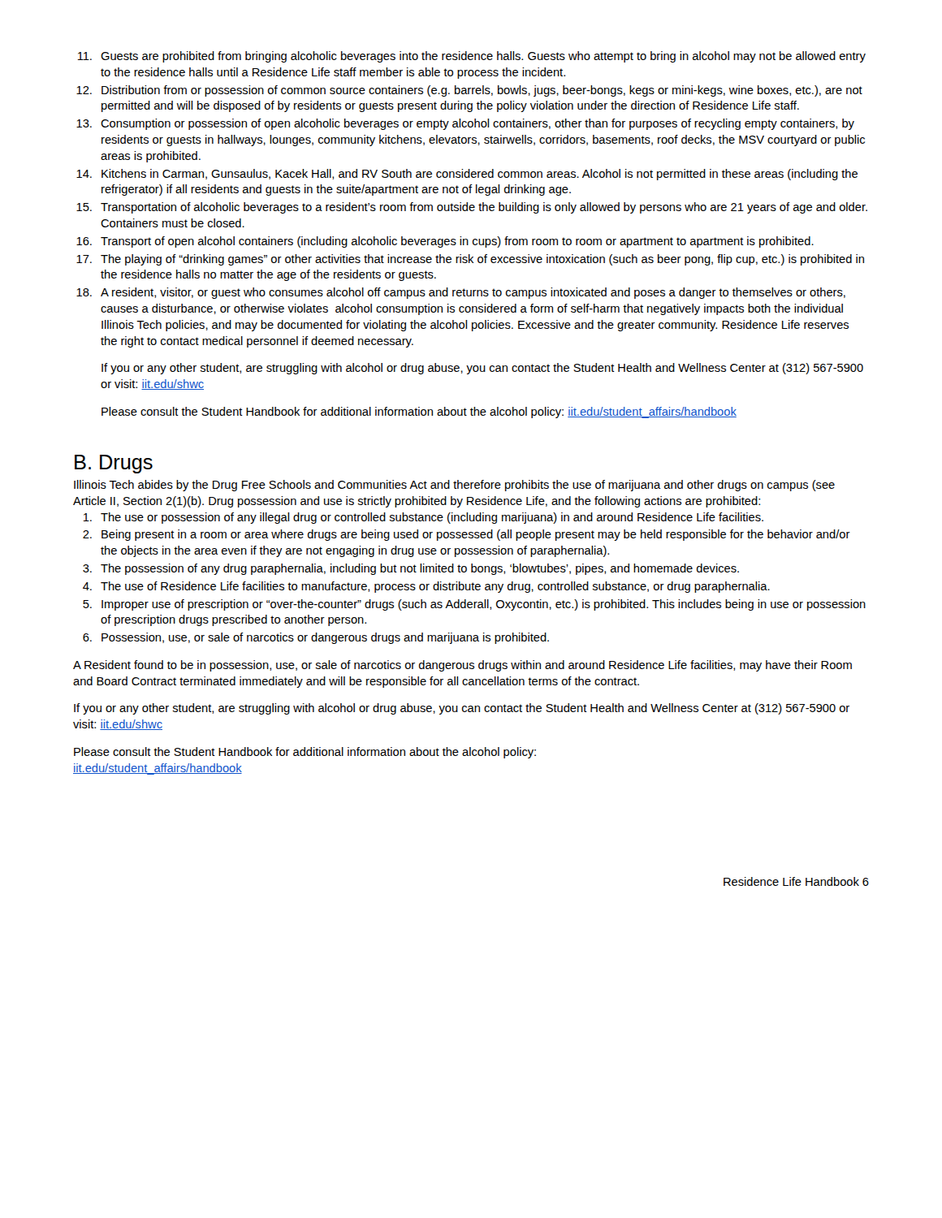Guests are prohibited from bringing alcoholic beverages into the residence halls. Guests who attempt to bring in alcohol may not be allowed entry to the residence halls until a Residence Life staff member is able to process the incident.
Distribution from or possession of common source containers (e.g. barrels, bowls, jugs, beer-bongs, kegs or mini-kegs, wine boxes, etc.), are not permitted and will be disposed of by residents or guests present during the policy violation under the direction of Residence Life staff.
Consumption or possession of open alcoholic beverages or empty alcohol containers, other than for purposes of recycling empty containers, by residents or guests in hallways, lounges, community kitchens, elevators, stairwells, corridors, basements, roof decks, the MSV courtyard or public areas is prohibited.
Kitchens in Carman, Gunsaulus, Kacek Hall, and RV South are considered common areas. Alcohol is not permitted in these areas (including the refrigerator) if all residents and guests in the suite/apartment are not of legal drinking age.
Transportation of alcoholic beverages to a resident’s room from outside the building is only allowed by persons who are 21 years of age and older. Containers must be closed.
Transport of open alcohol containers (including alcoholic beverages in cups) from room to room or apartment to apartment is prohibited.
The playing of “drinking games” or other activities that increase the risk of excessive intoxication (such as beer pong, flip cup, etc.) is prohibited in the residence halls no matter the age of the residents or guests.
A resident, visitor, or guest who consumes alcohol off campus and returns to campus intoxicated and poses a danger to themselves or others, causes a disturbance, or otherwise violates alcohol consumption is considered a form of self-harm that negatively impacts both the individual Illinois Tech policies, and may be documented for violating the alcohol policies. Excessive and the greater community. Residence Life reserves the right to contact medical personnel if deemed necessary.
If you or any other student, are struggling with alcohol or drug abuse, you can contact the Student Health and Wellness Center at (312) 567-5900 or visit: iit.edu/shwc
Please consult the Student Handbook for additional information about the alcohol policy: iit.edu/student_affairs/handbook
B. Drugs
Illinois Tech abides by the Drug Free Schools and Communities Act and therefore prohibits the use of marijuana and other drugs on campus (see Article II, Section 2(1)(b). Drug possession and use is strictly prohibited by Residence Life, and the following actions are prohibited:
The use or possession of any illegal drug or controlled substance (including marijuana) in and around Residence Life facilities.
Being present in a room or area where drugs are being used or possessed (all people present may be held responsible for the behavior and/or the objects in the area even if they are not engaging in drug use or possession of paraphernalia).
The possession of any drug paraphernalia, including but not limited to bongs, ‘blowtubes’, pipes, and homemade devices.
The use of Residence Life facilities to manufacture, process or distribute any drug, controlled substance, or drug paraphernalia.
Improper use of prescription or “over-the-counter” drugs (such as Adderall, Oxycontin, etc.) is prohibited. This includes being in use or possession of prescription drugs prescribed to another person.
Possession, use, or sale of narcotics or dangerous drugs and marijuana is prohibited.
A Resident found to be in possession, use, or sale of narcotics or dangerous drugs within and around Residence Life facilities, may have their Room and Board Contract terminated immediately and will be responsible for all cancellation terms of the contract.
If you or any other student, are struggling with alcohol or drug abuse, you can contact the Student Health and Wellness Center at (312) 567-5900 or visit: iit.edu/shwc
Please consult the Student Handbook for additional information about the alcohol policy:
iit.edu/student_affairs/handbook
Residence Life Handbook 6